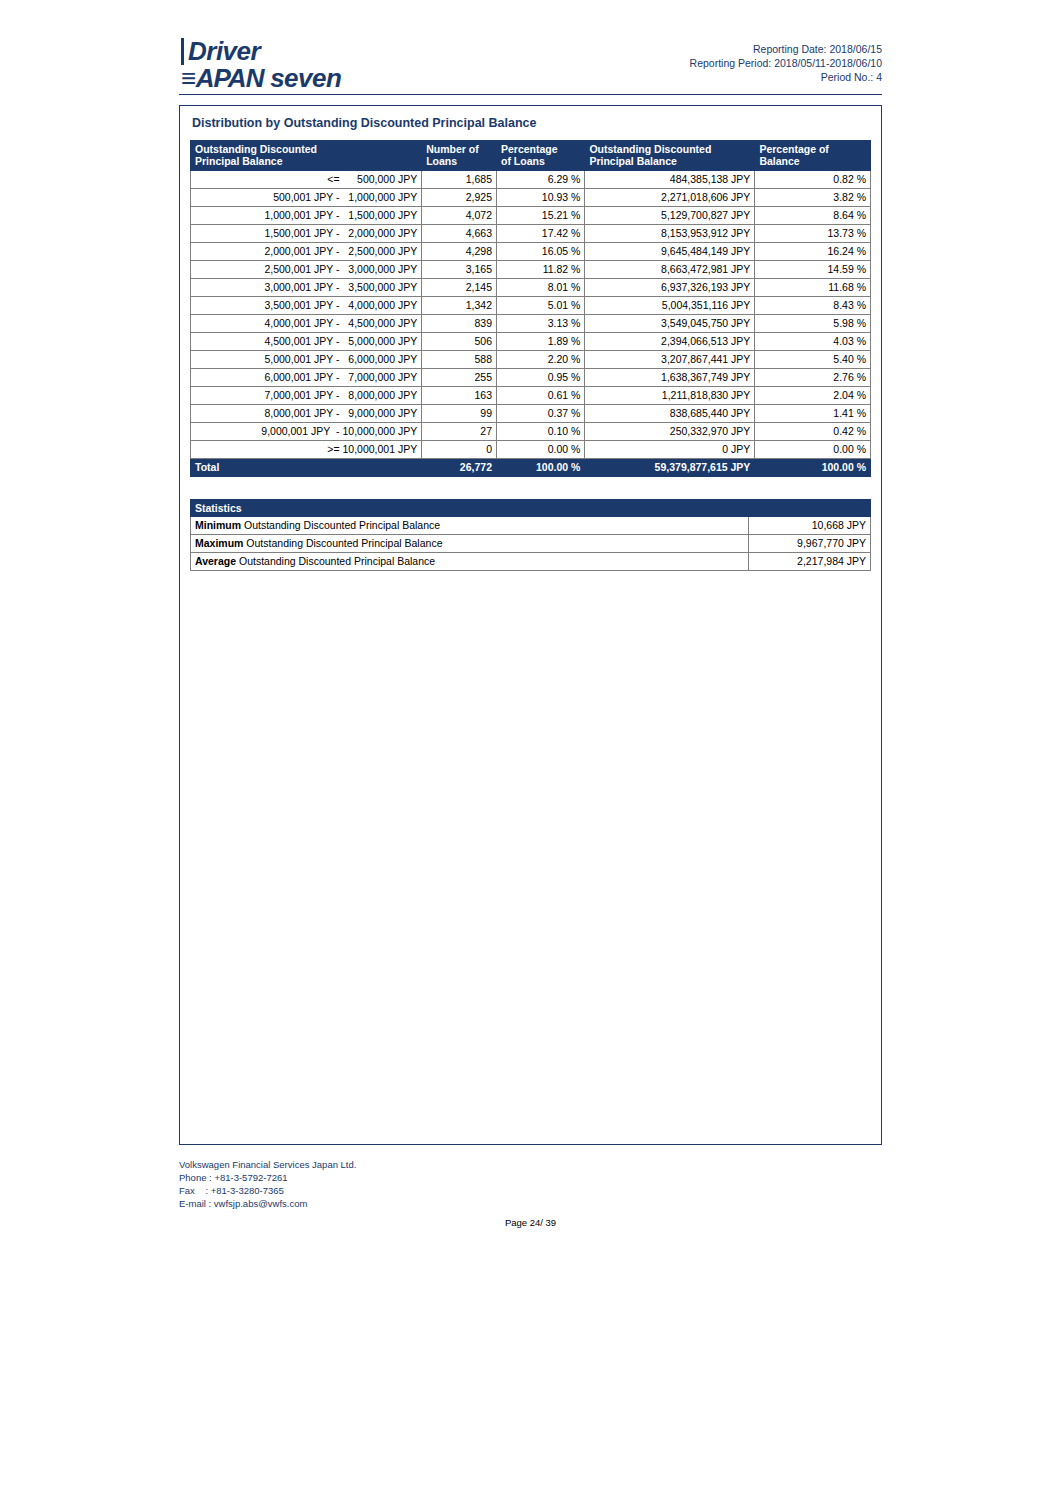Driver
≡APAN seven
Reporting Date: 2018/06/15
Reporting Period: 2018/05/11-2018/06/10
Period No.: 4
Distribution by Outstanding Discounted Principal Balance
| Outstanding Discounted Principal Balance | Number of Loans | Percentage of Loans | Outstanding Discounted Principal Balance | Percentage of Balance |
| --- | --- | --- | --- | --- |
| <= 500,000 JPY | 1,685 | 6.29 % | 484,385,138 JPY | 0.82 % |
| 500,001 JPY - 1,000,000 JPY | 2,925 | 10.93 % | 2,271,018,606 JPY | 3.82 % |
| 1,000,001 JPY - 1,500,000 JPY | 4,072 | 15.21 % | 5,129,700,827 JPY | 8.64 % |
| 1,500,001 JPY - 2,000,000 JPY | 4,663 | 17.42 % | 8,153,953,912 JPY | 13.73 % |
| 2,000,001 JPY - 2,500,000 JPY | 4,298 | 16.05 % | 9,645,484,149 JPY | 16.24 % |
| 2,500,001 JPY - 3,000,000 JPY | 3,165 | 11.82 % | 8,663,472,981 JPY | 14.59 % |
| 3,000,001 JPY - 3,500,000 JPY | 2,145 | 8.01 % | 6,937,326,193 JPY | 11.68 % |
| 3,500,001 JPY - 4,000,000 JPY | 1,342 | 5.01 % | 5,004,351,116 JPY | 8.43 % |
| 4,000,001 JPY - 4,500,000 JPY | 839 | 3.13 % | 3,549,045,750 JPY | 5.98 % |
| 4,500,001 JPY - 5,000,000 JPY | 506 | 1.89 % | 2,394,066,513 JPY | 4.03 % |
| 5,000,001 JPY - 6,000,000 JPY | 588 | 2.20 % | 3,207,867,441 JPY | 5.40 % |
| 6,000,001 JPY - 7,000,000 JPY | 255 | 0.95 % | 1,638,367,749 JPY | 2.76 % |
| 7,000,001 JPY - 8,000,000 JPY | 163 | 0.61 % | 1,211,818,830 JPY | 2.04 % |
| 8,000,001 JPY - 9,000,000 JPY | 99 | 0.37 % | 838,685,440 JPY | 1.41 % |
| 9,000,001 JPY - 10,000,000 JPY | 27 | 0.10 % | 250,332,970 JPY | 0.42 % |
| >= 10,000,001 JPY | 0 | 0.00 % | 0 JPY | 0.00 % |
| Total | 26,772 | 100.00 % | 59,379,877,615 JPY | 100.00 % |
| Statistics |
| --- |
| Minimum Outstanding Discounted Principal Balance | 10,668 JPY |
| Maximum Outstanding Discounted Principal Balance | 9,967,770 JPY |
| Average Outstanding Discounted Principal Balance | 2,217,984 JPY |
Volkswagen Financial Services Japan Ltd.
Phone : +81-3-5792-7261
Fax : +81-3-3280-7365
E-mail : vwfsjp.abs@vwfs.com
Page 24/ 39